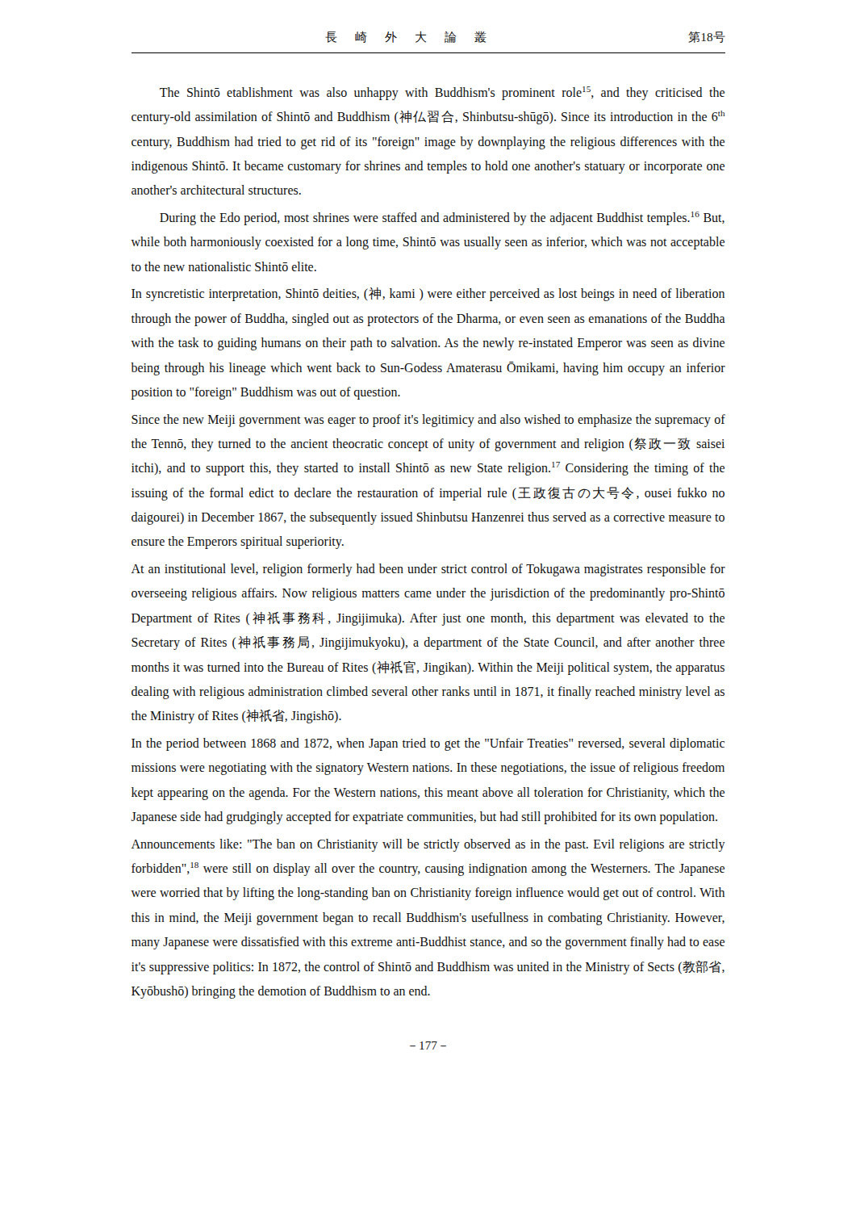長 崎 外 大 論 叢 第18号
The Shintō etablishment was also unhappy with Buddhism's prominent role15, and they criticised the century-old assimilation of Shintō and Buddhism (神仏習合, Shinbutsu-shūgō). Since its introduction in the 6th century, Buddhism had tried to get rid of its "foreign" image by downplaying the religious differences with the indigenous Shintō. It became customary for shrines and temples to hold one another's statuary or incorporate one another's architectural structures.
During the Edo period, most shrines were staffed and administered by the adjacent Buddhist temples.16 But, while both harmoniously coexisted for a long time, Shintō was usually seen as inferior, which was not acceptable to the new nationalistic Shintō elite.
In syncretistic interpretation, Shintō deities, (神, kami ) were either perceived as lost beings in need of liberation through the power of Buddha, singled out as protectors of the Dharma, or even seen as emanations of the Buddha with the task to guiding humans on their path to salvation. As the newly re-instated Emperor was seen as divine being through his lineage which went back to Sun-Godess Amaterasu Ōmikami, having him occupy an inferior position to "foreign" Buddhism was out of question.
Since the new Meiji government was eager to proof it's legitimicy and also wished to emphasize the supremacy of the Tennō, they turned to the ancient theocratic concept of unity of government and religion (祭政一致 saisei itchi), and to support this, they started to install Shintō as new State religion.17 Considering the timing of the issuing of the formal edict to declare the restauration of imperial rule (王政復古の大号令, ousei fukko no daigourei) in December 1867, the subsequently issued Shinbutsu Hanzenrei thus served as a corrective measure to ensure the Emperors spiritual superiority.
At an institutional level, religion formerly had been under strict control of Tokugawa magistrates responsible for overseeing religious affairs. Now religious matters came under the jurisdiction of the predominantly pro-Shintō Department of Rites (神祇事務科, Jingijimuka). After just one month, this department was elevated to the Secretary of Rites (神祇事務局, Jingijimukyoku), a department of the State Council, and after another three months it was turned into the Bureau of Rites (神祇官, Jingikan). Within the Meiji political system, the apparatus dealing with religious administration climbed several other ranks until in 1871, it finally reached ministry level as the Ministry of Rites (神祇省, Jingishō).
In the period between 1868 and 1872, when Japan tried to get the "Unfair Treaties" reversed, several diplomatic missions were negotiating with the signatory Western nations. In these negotiations, the issue of religious freedom kept appearing on the agenda. For the Western nations, this meant above all toleration for Christianity, which the Japanese side had grudgingly accepted for expatriate communities, but had still prohibited for its own population.
Announcements like: "The ban on Christianity will be strictly observed as in the past. Evil religions are strictly forbidden",18 were still on display all over the country, causing indignation among the Westerners. The Japanese were worried that by lifting the long-standing ban on Christianity foreign influence would get out of control. With this in mind, the Meiji government began to recall Buddhism's usefullness in combating Christianity. However, many Japanese were dissatisfied with this extreme anti-Buddhist stance, and so the government finally had to ease it's suppressive politics: In 1872, the control of Shintō and Buddhism was united in the Ministry of Sects (教部省, Kyōbushō) bringing the demotion of Buddhism to an end.
－177－